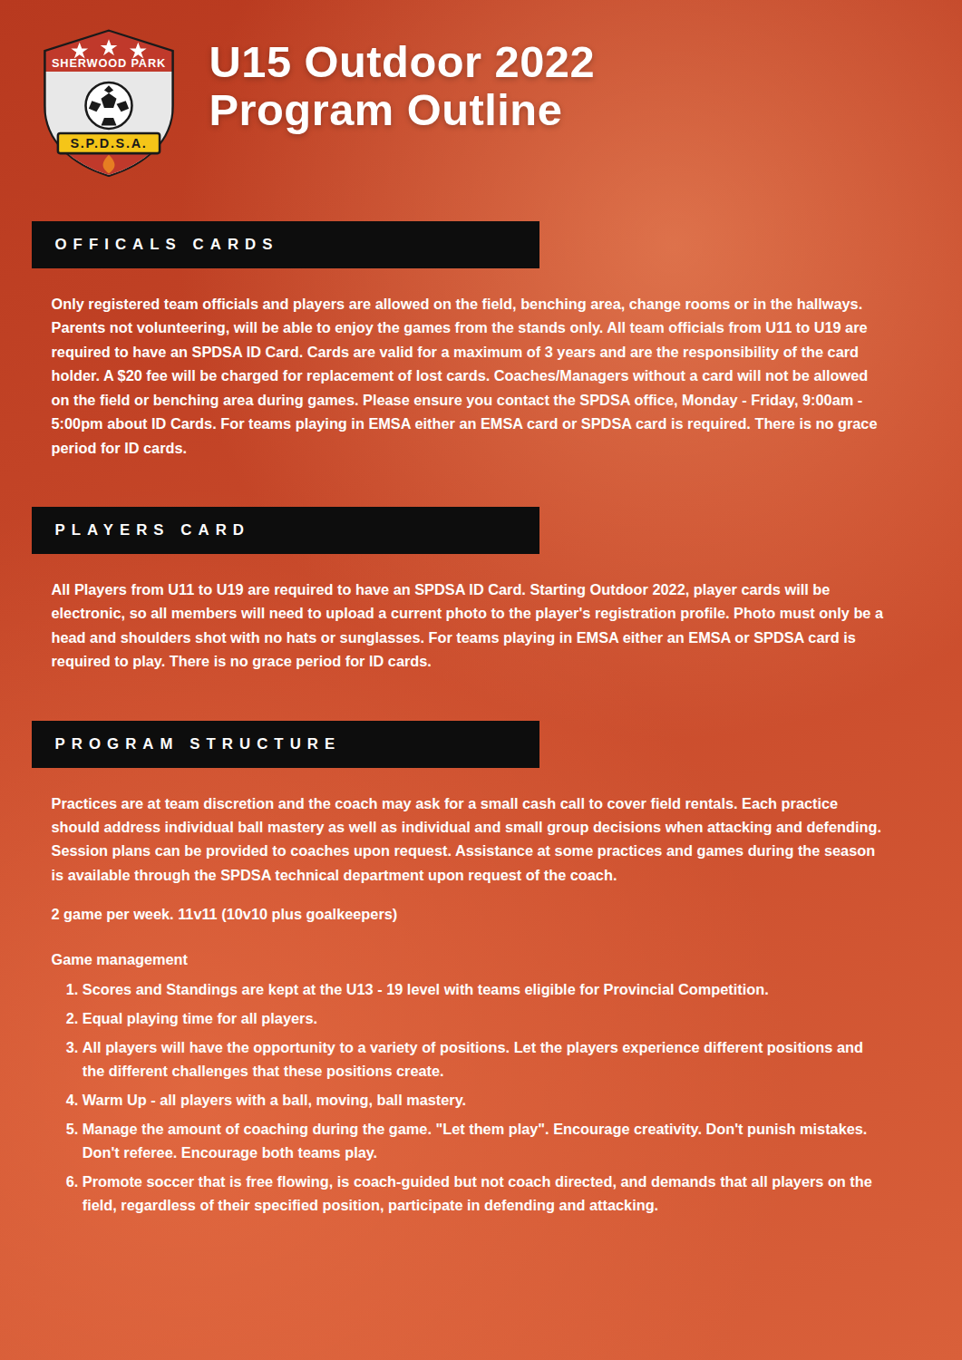SHERWOOD PARK S.P.D.S.A.
U15 Outdoor 2022
Program Outline
Officals Cards
Only registered team officials and players are allowed on the field, benching area, change rooms or in the hallways. Parents not volunteering, will be able to enjoy the games from the stands only. All team officials from U11 to U19 are required to have an SPDSA ID Card. Cards are valid for a maximum of 3 years and are the responsibility of the card holder. A $20 fee will be charged for replacement of lost cards. Coaches/Managers without a card will not be allowed on the field or benching area during games. Please ensure you contact the SPDSA office, Monday - Friday, 9:00am - 5:00pm about ID Cards. For teams playing in EMSA either an EMSA card or SPDSA card is required. There is no grace period for ID cards.
Players Card
All Players from U11 to U19 are required to have an SPDSA ID Card. Starting Outdoor 2022, player cards will be electronic, so all members will need to upload a current photo to the player's registration profile. Photo must only be a head and shoulders shot with no hats or sunglasses. For teams playing in EMSA either an EMSA or SPDSA card is required to play. There is no grace period for ID cards.
Program Structure
Practices are at team discretion and the coach may ask for a small cash call to cover field rentals. Each practice should address individual ball mastery as well as individual and small group decisions when attacking and defending. Session plans can be provided to coaches upon request. Assistance at some practices and games during the season is available through the SPDSA technical department upon request of the coach.
2 game per week. 11v11 (10v10 plus goalkeepers)
Game management
Scores and Standings are kept at the U13 - 19 level with teams eligible for Provincial Competition.
Equal playing time for all players.
All players will have the opportunity to a variety of positions. Let the players experience different positions and the different challenges that these positions create.
Warm Up - all players with a ball, moving, ball mastery.
Manage the amount of coaching during the game. "Let them play". Encourage creativity. Don't punish mistakes. Don't referee. Encourage both teams play.
Promote soccer that is free flowing, is coach-guided but not coach directed, and demands that all players on the field, regardless of their specified position, participate in defending and attacking.